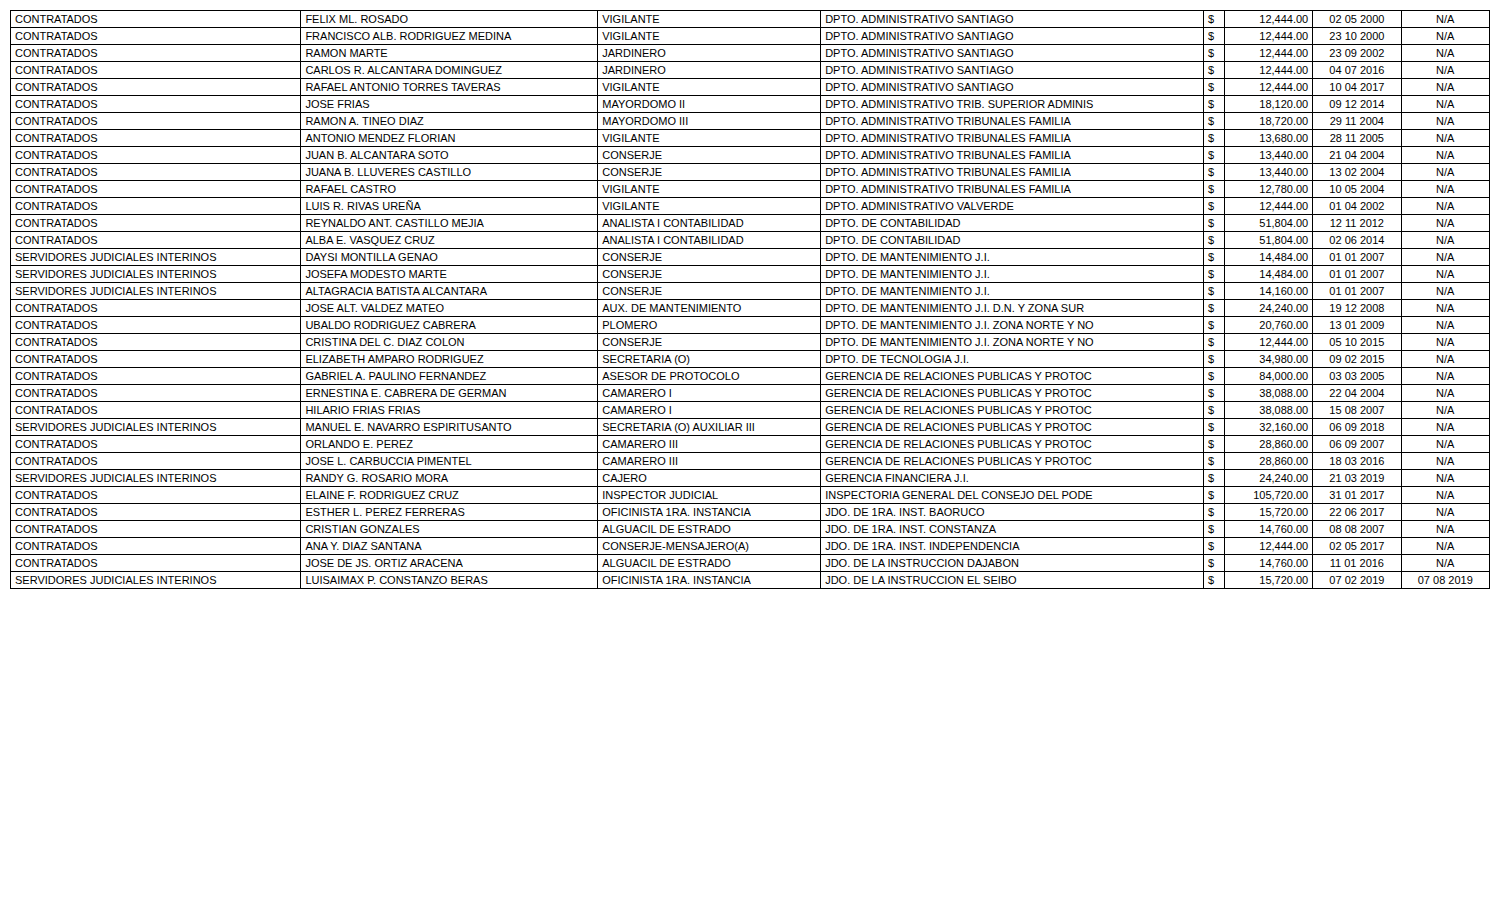| CONTRATADOS | FELIX ML. ROSADO | VIGILANTE | DPTO. ADMINISTRATIVO SANTIAGO | $ | 12,444.00 | 02 05 2000 | N/A |
| CONTRATADOS | FRANCISCO ALB. RODRIGUEZ MEDINA | VIGILANTE | DPTO. ADMINISTRATIVO SANTIAGO | $ | 12,444.00 | 23 10 2000 | N/A |
| CONTRATADOS | RAMON MARTE | JARDINERO | DPTO. ADMINISTRATIVO SANTIAGO | $ | 12,444.00 | 23 09 2002 | N/A |
| CONTRATADOS | CARLOS R. ALCANTARA DOMINGUEZ | JARDINERO | DPTO. ADMINISTRATIVO SANTIAGO | $ | 12,444.00 | 04 07 2016 | N/A |
| CONTRATADOS | RAFAEL ANTONIO TORRES TAVERAS | VIGILANTE | DPTO. ADMINISTRATIVO SANTIAGO | $ | 12,444.00 | 10 04 2017 | N/A |
| CONTRATADOS | JOSE FRIAS | MAYORDOMO II | DPTO. ADMINISTRATIVO TRIB. SUPERIOR ADMINIS | $ | 18,120.00 | 09 12 2014 | N/A |
| CONTRATADOS | RAMON A. TINEO DIAZ | MAYORDOMO III | DPTO. ADMINISTRATIVO TRIBUNALES FAMILIA | $ | 18,720.00 | 29 11 2004 | N/A |
| CONTRATADOS | ANTONIO MENDEZ FLORIAN | VIGILANTE | DPTO. ADMINISTRATIVO TRIBUNALES FAMILIA | $ | 13,680.00 | 28 11 2005 | N/A |
| CONTRATADOS | JUAN B. ALCANTARA SOTO | CONSERJE | DPTO. ADMINISTRATIVO TRIBUNALES FAMILIA | $ | 13,440.00 | 21 04 2004 | N/A |
| CONTRATADOS | JUANA B. LLUVERES CASTILLO | CONSERJE | DPTO. ADMINISTRATIVO TRIBUNALES FAMILIA | $ | 13,440.00 | 13 02 2004 | N/A |
| CONTRATADOS | RAFAEL CASTRO | VIGILANTE | DPTO. ADMINISTRATIVO TRIBUNALES FAMILIA | $ | 12,780.00 | 10 05 2004 | N/A |
| CONTRATADOS | LUIS R. RIVAS UREÑA | VIGILANTE | DPTO. ADMINISTRATIVO VALVERDE | $ | 12,444.00 | 01 04 2002 | N/A |
| CONTRATADOS | REYNALDO ANT. CASTILLO MEJIA | ANALISTA I CONTABILIDAD | DPTO. DE CONTABILIDAD | $ | 51,804.00 | 12 11 2012 | N/A |
| CONTRATADOS | ALBA E. VASQUEZ CRUZ | ANALISTA I CONTABILIDAD | DPTO. DE CONTABILIDAD | $ | 51,804.00 | 02 06 2014 | N/A |
| SERVIDORES JUDICIALES INTERINOS | DAYSI MONTILLA GENAO | CONSERJE | DPTO. DE MANTENIMIENTO J.I. | $ | 14,484.00 | 01 01 2007 | N/A |
| SERVIDORES JUDICIALES INTERINOS | JOSEFA MODESTO MARTE | CONSERJE | DPTO. DE MANTENIMIENTO J.I. | $ | 14,484.00 | 01 01 2007 | N/A |
| SERVIDORES JUDICIALES INTERINOS | ALTAGRACIA BATISTA ALCANTARA | CONSERJE | DPTO. DE MANTENIMIENTO J.I. | $ | 14,160.00 | 01 01 2007 | N/A |
| CONTRATADOS | JOSE ALT. VALDEZ MATEO | AUX. DE MANTENIMIENTO | DPTO. DE MANTENIMIENTO J.I. D.N. Y ZONA SUR | $ | 24,240.00 | 19 12 2008 | N/A |
| CONTRATADOS | UBALDO RODRIGUEZ CABRERA | PLOMERO | DPTO. DE MANTENIMIENTO J.I. ZONA NORTE Y NO | $ | 20,760.00 | 13 01 2009 | N/A |
| CONTRATADOS | CRISTINA DEL C. DIAZ COLON | CONSERJE | DPTO. DE MANTENIMIENTO J.I. ZONA NORTE Y NO | $ | 12,444.00 | 05 10 2015 | N/A |
| CONTRATADOS | ELIZABETH AMPARO RODRIGUEZ | SECRETARIA (O) | DPTO. DE TECNOLOGIA J.I. | $ | 34,980.00 | 09 02 2015 | N/A |
| CONTRATADOS | GABRIEL A. PAULINO FERNANDEZ | ASESOR DE PROTOCOLO | GERENCIA DE RELACIONES PUBLICAS Y PROTOC | $ | 84,000.00 | 03 03 2005 | N/A |
| CONTRATADOS | ERNESTINA E. CABRERA DE GERMAN | CAMARERO I | GERENCIA DE RELACIONES PUBLICAS Y PROTOC | $ | 38,088.00 | 22 04 2004 | N/A |
| CONTRATADOS | HILARIO FRIAS FRIAS | CAMARERO I | GERENCIA DE RELACIONES PUBLICAS Y PROTOC | $ | 38,088.00 | 15 08 2007 | N/A |
| SERVIDORES JUDICIALES INTERINOS | MANUEL E. NAVARRO ESPIRITUSANTO | SECRETARIA (O) AUXILIAR III | GERENCIA DE RELACIONES PUBLICAS Y PROTOC | $ | 32,160.00 | 06 09 2018 | N/A |
| CONTRATADOS | ORLANDO E. PEREZ | CAMARERO III | GERENCIA DE RELACIONES PUBLICAS Y PROTOC | $ | 28,860.00 | 06 09 2007 | N/A |
| CONTRATADOS | JOSE L. CARBUCCIA PIMENTEL | CAMARERO III | GERENCIA DE RELACIONES PUBLICAS Y PROTOC | $ | 28,860.00 | 18 03 2016 | N/A |
| SERVIDORES JUDICIALES INTERINOS | RANDY G. ROSARIO MORA | CAJERO | GERENCIA FINANCIERA J.I. | $ | 24,240.00 | 21 03 2019 | N/A |
| CONTRATADOS | ELAINE F. RODRIGUEZ CRUZ | INSPECTOR JUDICIAL | INSPECTORIA GENERAL DEL CONSEJO DEL PODE | $ | 105,720.00 | 31 01 2017 | N/A |
| CONTRATADOS | ESTHER L. PEREZ FERRERAS | OFICINISTA 1RA. INSTANCIA | JDO. DE 1RA. INST. BAORUCO | $ | 15,720.00 | 22 06 2017 | N/A |
| CONTRATADOS | CRISTIAN GONZALES | ALGUACIL DE ESTRADO | JDO. DE 1RA. INST. CONSTANZA | $ | 14,760.00 | 08 08 2007 | N/A |
| CONTRATADOS | ANA Y. DIAZ SANTANA | CONSERJE-MENSAJERO(A) | JDO. DE 1RA. INST. INDEPENDENCIA | $ | 12,444.00 | 02 05 2017 | N/A |
| CONTRATADOS | JOSE DE JS. ORTIZ ARACENA | ALGUACIL DE ESTRADO | JDO. DE LA INSTRUCCION DAJABON | $ | 14,760.00 | 11 01 2016 | N/A |
| SERVIDORES JUDICIALES INTERINOS | LUISAIMAX P. CONSTANZO BERAS | OFICINISTA 1RA. INSTANCIA | JDO. DE LA INSTRUCCION EL SEIBO | $ | 15,720.00 | 07 02 2019 | 07 08 2019 |